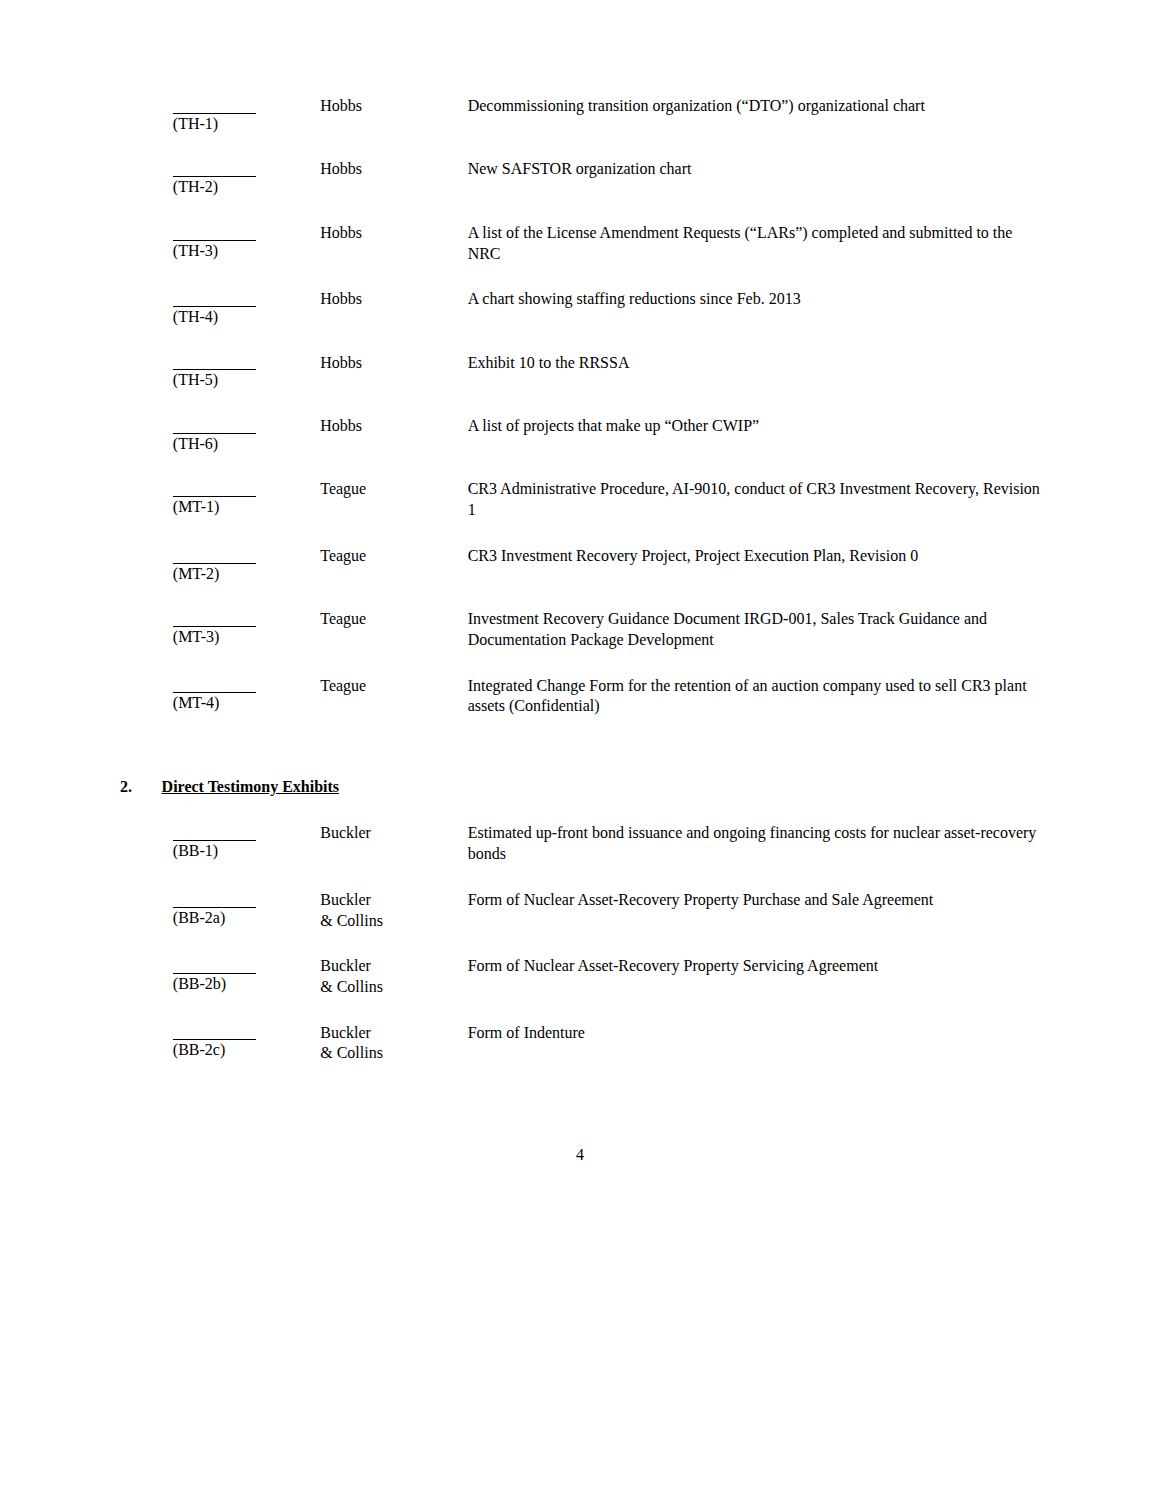| (TH-1) | Hobbs | Decommissioning transition organization (“DTO”) organizational chart |
| (TH-2) | Hobbs | New SAFSTOR organization chart |
| (TH-3) | Hobbs | A list of the License Amendment Requests (“LARs”) completed and submitted to the NRC |
| (TH-4) | Hobbs | A chart showing staffing reductions since Feb. 2013 |
| (TH-5) | Hobbs | Exhibit 10 to the RRSSA |
| (TH-6) | Hobbs | A list of projects that make up “Other CWIP” |
| (MT-1) | Teague | CR3 Administrative Procedure, AI-9010, conduct of CR3 Investment Recovery, Revision 1 |
| (MT-2) | Teague | CR3 Investment Recovery Project, Project Execution Plan, Revision 0 |
| (MT-3) | Teague | Investment Recovery Guidance Document IRGD-001, Sales Track Guidance and Documentation Package Development |
| (MT-4) | Teague | Integrated Change Form for the retention of an auction company used to sell CR3 plant assets (Confidential) |
| 2. | Direct Testimony Exhibits |
| (BB-1) | Buckler | Estimated up-front bond issuance and ongoing financing costs for nuclear asset-recovery bonds |
| (BB-2a) | Buckler & Collins | Form of Nuclear Asset-Recovery Property Purchase and Sale Agreement |
| (BB-2b) | Buckler & Collins | Form of Nuclear Asset-Recovery Property Servicing Agreement |
| (BB-2c) | Buckler & Collins | Form of Indenture |
4